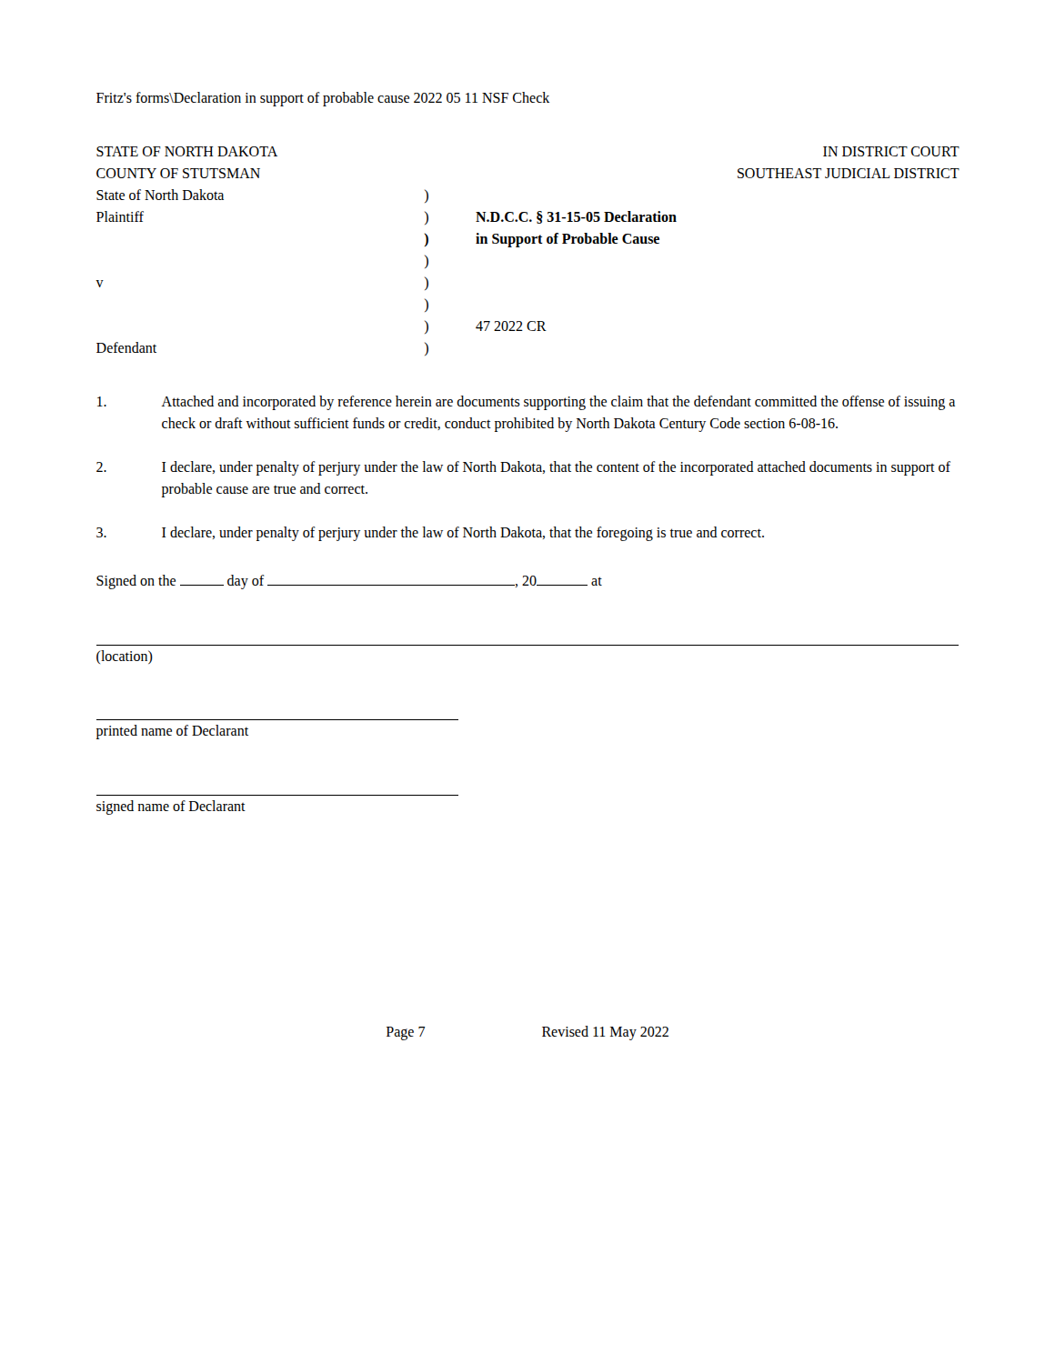Fritz's forms\Declaration in support of probable cause 2022 05 11 NSF Check
| STATE OF NORTH DAKOTA | | IN DISTRICT COURT |
| COUNTY OF STUTSMAN | | SOUTHEAST JUDICIAL DISTRICT |
| State of North Dakota | ) | |
| Plaintiff | ) | N.D.C.C. § 31-15-05 Declaration |
| | ) | in Support of Probable Cause |
| | ) | |
| v | ) | |
| | ) | |
| | ) | 47 2022 CR |
| Defendant | ) | |
Attached and incorporated by reference herein are documents supporting the claim that the defendant committed the offense of issuing a check or draft without sufficient funds or credit, conduct prohibited by North Dakota Century Code section 6-08-16.
I declare, under penalty of perjury under the law of North Dakota, that the content of the incorporated attached documents in support of probable cause are true and correct.
I declare, under penalty of perjury under the law of North Dakota, that the foregoing is true and correct.
Signed on the day of , 20 at
(location)
printed name of Declarant
signed name of Declarant
Page 7 Revised 11 May 2022